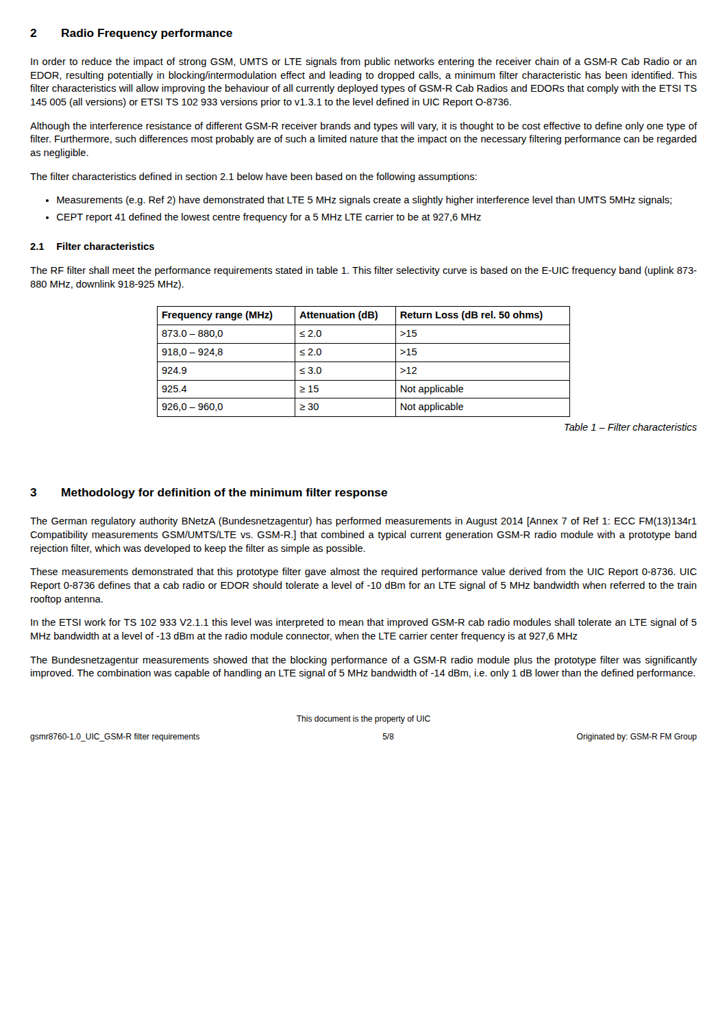2 Radio Frequency performance
In order to reduce the impact of strong GSM, UMTS or LTE signals from public networks entering the receiver chain of a GSM-R Cab Radio or an EDOR, resulting potentially in blocking/intermodulation effect and leading to dropped calls, a minimum filter characteristic has been identified. This filter characteristics will allow improving the behaviour of all currently deployed types of GSM-R Cab Radios and EDORs that comply with the ETSI TS 145 005 (all versions) or ETSI TS 102 933 versions prior to v1.3.1 to the level defined in UIC Report O-8736.
Although the interference resistance of different GSM-R receiver brands and types will vary, it is thought to be cost effective to define only one type of filter. Furthermore, such differences most probably are of such a limited nature that the impact on the necessary filtering performance can be regarded as negligible.
The filter characteristics defined in section 2.1 below have been based on the following assumptions:
Measurements (e.g. Ref 2) have demonstrated that LTE 5 MHz signals create a slightly higher interference level than UMTS 5MHz signals;
CEPT report 41 defined the lowest centre frequency for a 5 MHz LTE carrier to be at 927,6 MHz
2.1 Filter characteristics
The RF filter shall meet the performance requirements stated in table 1. This filter selectivity curve is based on the E-UIC frequency band (uplink 873-880 MHz, downlink 918-925 MHz).
| Frequency range (MHz) | Attenuation (dB) | Return Loss (dB rel. 50 ohms) |
| --- | --- | --- |
| 873.0 – 880,0 | ≤ 2.0 | >15 |
| 918,0 – 924,8 | ≤ 2.0 | >15 |
| 924.9 | ≤ 3.0 | >12 |
| 925.4 | ≥ 15 | Not applicable |
| 926,0 – 960,0 | ≥ 30 | Not applicable |
Table 1 – Filter characteristics
3 Methodology for definition of the minimum filter response
The German regulatory authority BNetzA (Bundesnetzagentur) has performed measurements in August 2014 [Annex 7 of Ref 1: ECC FM(13)134r1 Compatibility measurements GSM/UMTS/LTE vs. GSM-R.] that combined a typical current generation GSM-R radio module with a prototype band rejection filter, which was developed to keep the filter as simple as possible.
These measurements demonstrated that this prototype filter gave almost the required performance value derived from the UIC Report 0-8736. UIC Report 0-8736 defines that a cab radio or EDOR should tolerate a level of -10 dBm for an LTE signal of 5 MHz bandwidth when referred to the train rooftop antenna.
In the ETSI work for TS 102 933 V2.1.1 this level was interpreted to mean that improved GSM-R cab radio modules shall tolerate an LTE signal of 5 MHz bandwidth at a level of -13 dBm at the radio module connector, when the LTE carrier center frequency is at 927,6 MHz
The Bundesnetzagentur measurements showed that the blocking performance of a GSM-R radio module plus the prototype filter was significantly improved. The combination was capable of handling an LTE signal of 5 MHz bandwidth of -14 dBm, i.e. only 1 dB lower than the defined performance.
This document is the property of UIC
gsmr8760-1.0_UIC_GSM-R filter requirements 5/8 Originated by: GSM-R FM Group